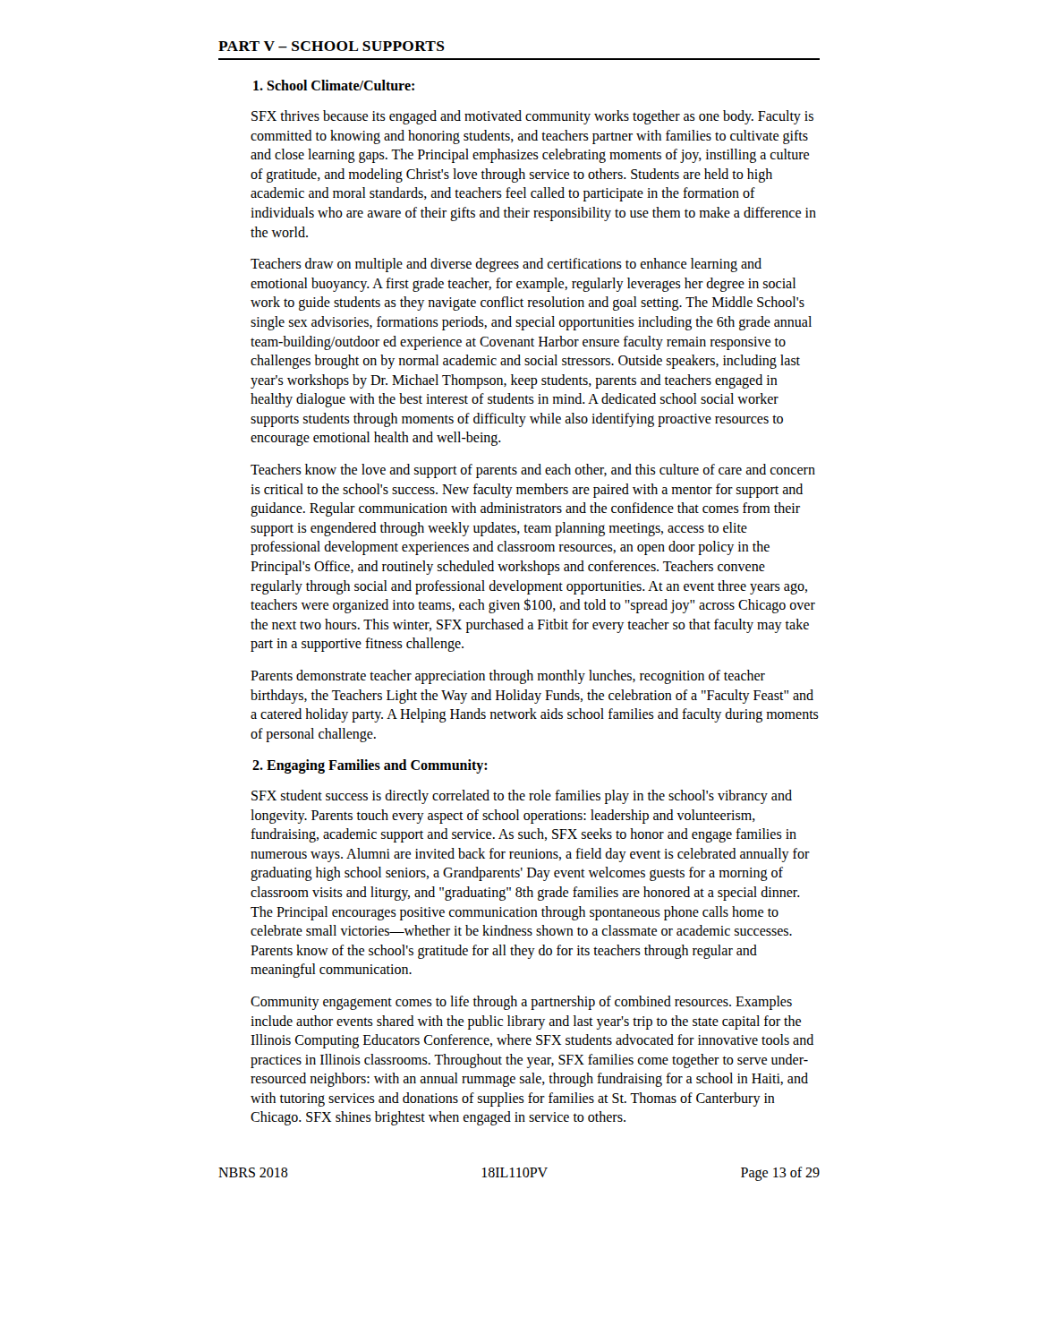PART V – SCHOOL SUPPORTS
School Climate/Culture:
SFX thrives because its engaged and motivated community works together as one body. Faculty is committed to knowing and honoring students, and teachers partner with families to cultivate gifts and close learning gaps. The Principal emphasizes celebrating moments of joy, instilling a culture of gratitude, and modeling Christ's love through service to others. Students are held to high academic and moral standards, and teachers feel called to participate in the formation of individuals who are aware of their gifts and their responsibility to use them to make a difference in the world.
Teachers draw on multiple and diverse degrees and certifications to enhance learning and emotional buoyancy. A first grade teacher, for example, regularly leverages her degree in social work to guide students as they navigate conflict resolution and goal setting. The Middle School's single sex advisories, formations periods, and special opportunities including the 6th grade annual team-building/outdoor ed experience at Covenant Harbor ensure faculty remain responsive to challenges brought on by normal academic and social stressors. Outside speakers, including last year's workshops by Dr. Michael Thompson, keep students, parents and teachers engaged in healthy dialogue with the best interest of students in mind. A dedicated school social worker supports students through moments of difficulty while also identifying proactive resources to encourage emotional health and well-being.
Teachers know the love and support of parents and each other, and this culture of care and concern is critical to the school's success. New faculty members are paired with a mentor for support and guidance. Regular communication with administrators and the confidence that comes from their support is engendered through weekly updates, team planning meetings, access to elite professional development experiences and classroom resources, an open door policy in the Principal's Office, and routinely scheduled workshops and conferences. Teachers convene regularly through social and professional development opportunities. At an event three years ago, teachers were organized into teams, each given $100, and told to "spread joy" across Chicago over the next two hours. This winter, SFX purchased a Fitbit for every teacher so that faculty may take part in a supportive fitness challenge.
Parents demonstrate teacher appreciation through monthly lunches, recognition of teacher birthdays, the Teachers Light the Way and Holiday Funds, the celebration of a "Faculty Feast" and a catered holiday party. A Helping Hands network aids school families and faculty during moments of personal challenge.
Engaging Families and Community:
SFX student success is directly correlated to the role families play in the school's vibrancy and longevity. Parents touch every aspect of school operations: leadership and volunteerism, fundraising, academic support and service. As such, SFX seeks to honor and engage families in numerous ways. Alumni are invited back for reunions, a field day event is celebrated annually for graduating high school seniors, a Grandparents' Day event welcomes guests for a morning of classroom visits and liturgy, and "graduating" 8th grade families are honored at a special dinner. The Principal encourages positive communication through spontaneous phone calls home to celebrate small victories—whether it be kindness shown to a classmate or academic successes. Parents know of the school's gratitude for all they do for its teachers through regular and meaningful communication.
Community engagement comes to life through a partnership of combined resources. Examples include author events shared with the public library and last year's trip to the state capital for the Illinois Computing Educators Conference, where SFX students advocated for innovative tools and practices in Illinois classrooms. Throughout the year, SFX families come together to serve under-resourced neighbors: with an annual rummage sale, through fundraising for a school in Haiti, and with tutoring services and donations of supplies for families at St. Thomas of Canterbury in Chicago. SFX shines brightest when engaged in service to others.
NBRS 2018
18IL110PV
Page 13 of 29